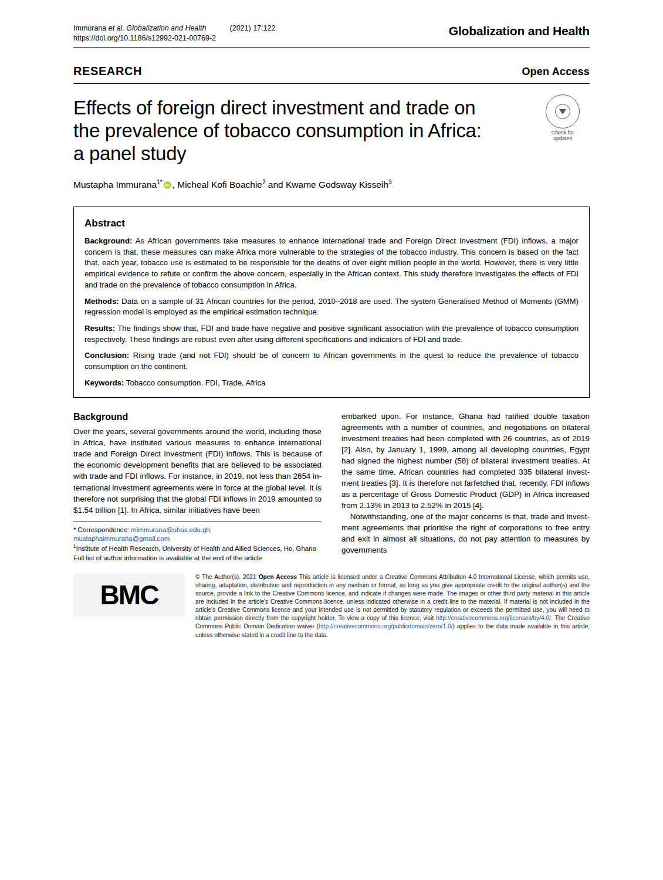Immurana et al. Globalization and Health(2021) 17:122
https://doi.org/10.1186/s12992-021-00769-2
Globalization and Health
RESEARCH
Open Access
Check for
updates
Effects of foreign direct investment and trade on the prevalence of tobacco consumption in Africa: a panel study
Mustapha Immurana1* , Micheal Kofi Boachie2 and Kwame Godsway Kisseih3
Abstract
Background: As African governments take measures to enhance international trade and Foreign Direct Investment (FDI) inflows, a major concern is that, these measures can make Africa more vulnerable to the strategies of the tobacco industry. This concern is based on the fact that, each year, tobacco use is estimated to be responsible for the deaths of over eight million people in the world. However, there is very little empirical evidence to refute or confirm the above concern, especially in the African context. This study therefore investigates the effects of FDI and trade on the prevalence of tobacco consumption in Africa.
Methods: Data on a sample of 31 African countries for the period, 2010–2018 are used. The system Generalised Method of Moments (GMM) regression model is employed as the empirical estimation technique.
Results: The findings show that, FDI and trade have negative and positive significant association with the prevalence of tobacco consumption respectively. These findings are robust even after using different specifications and indicators of FDI and trade.
Conclusion: Rising trade (and not FDI) should be of concern to African governments in the quest to reduce the prevalence of tobacco consumption on the continent.
Keywords: Tobacco consumption, FDI, Trade, Africa
Background
Over the years, several governments around the world, including those in Africa, have instituted various measures to enhance international trade and Foreign Direct Investment (FDI) inflows. This is because of the economic development benefits that are believed to be associated with trade and FDI inflows. For instance, in 2019, not less than 2654 international investment agreements were in force at the global level. It is therefore not surprising that the global FDI inflows in 2019 amounted to $1.54 trillion [1]. In Africa, similar initiatives have been
* Correspondence: mimmurana@uhas.edu.gh;
mustaphaimmurana@gmail.com
1Institute of Health Research, University of Health and Allied Sciences, Ho, Ghana
Full list of author information is available at the end of the article
embarked upon. For instance, Ghana had ratified double taxation agreements with a number of countries, and negotiations on bilateral investment treaties had been completed with 26 countries, as of 2019 [2]. Also, by January 1, 1999, among all developing countries, Egypt had signed the highest number (58) of bilateral investment treaties. At the same time, African countries had completed 335 bilateral investment treaties [3]. It is therefore not farfetched that, recently, FDI inflows as a percentage of Gross Domestic Product (GDP) in Africa increased from 2.13% in 2013 to 2.52% in 2015 [4].
Notwithstanding, one of the major concerns is that, trade and investment agreements that prioritise the right of corporations to free entry and exit in almost all situations, do not pay attention to measures by governments
BMC
© The Author(s). 2021 Open Access This article is licensed under a Creative Commons Attribution 4.0 International License, which permits use, sharing, adaptation, distribution and reproduction in any medium or format, as long as you give appropriate credit to the original author(s) and the source, provide a link to the Creative Commons licence, and indicate if changes were made. The images or other third party material in this article are included in the article's Creative Commons licence, unless indicated otherwise in a credit line to the material. If material is not included in the article's Creative Commons licence and your intended use is not permitted by statutory regulation or exceeds the permitted use, you will need to obtain permission directly from the copyright holder. To view a copy of this licence, visit http://creativecommons.org/licenses/by/4.0/. The Creative Commons Public Domain Dedication waiver (http://creativecommons.org/publicdomain/zero/1.0/) applies to the data made available in this article, unless otherwise stated in a credit line to the data.